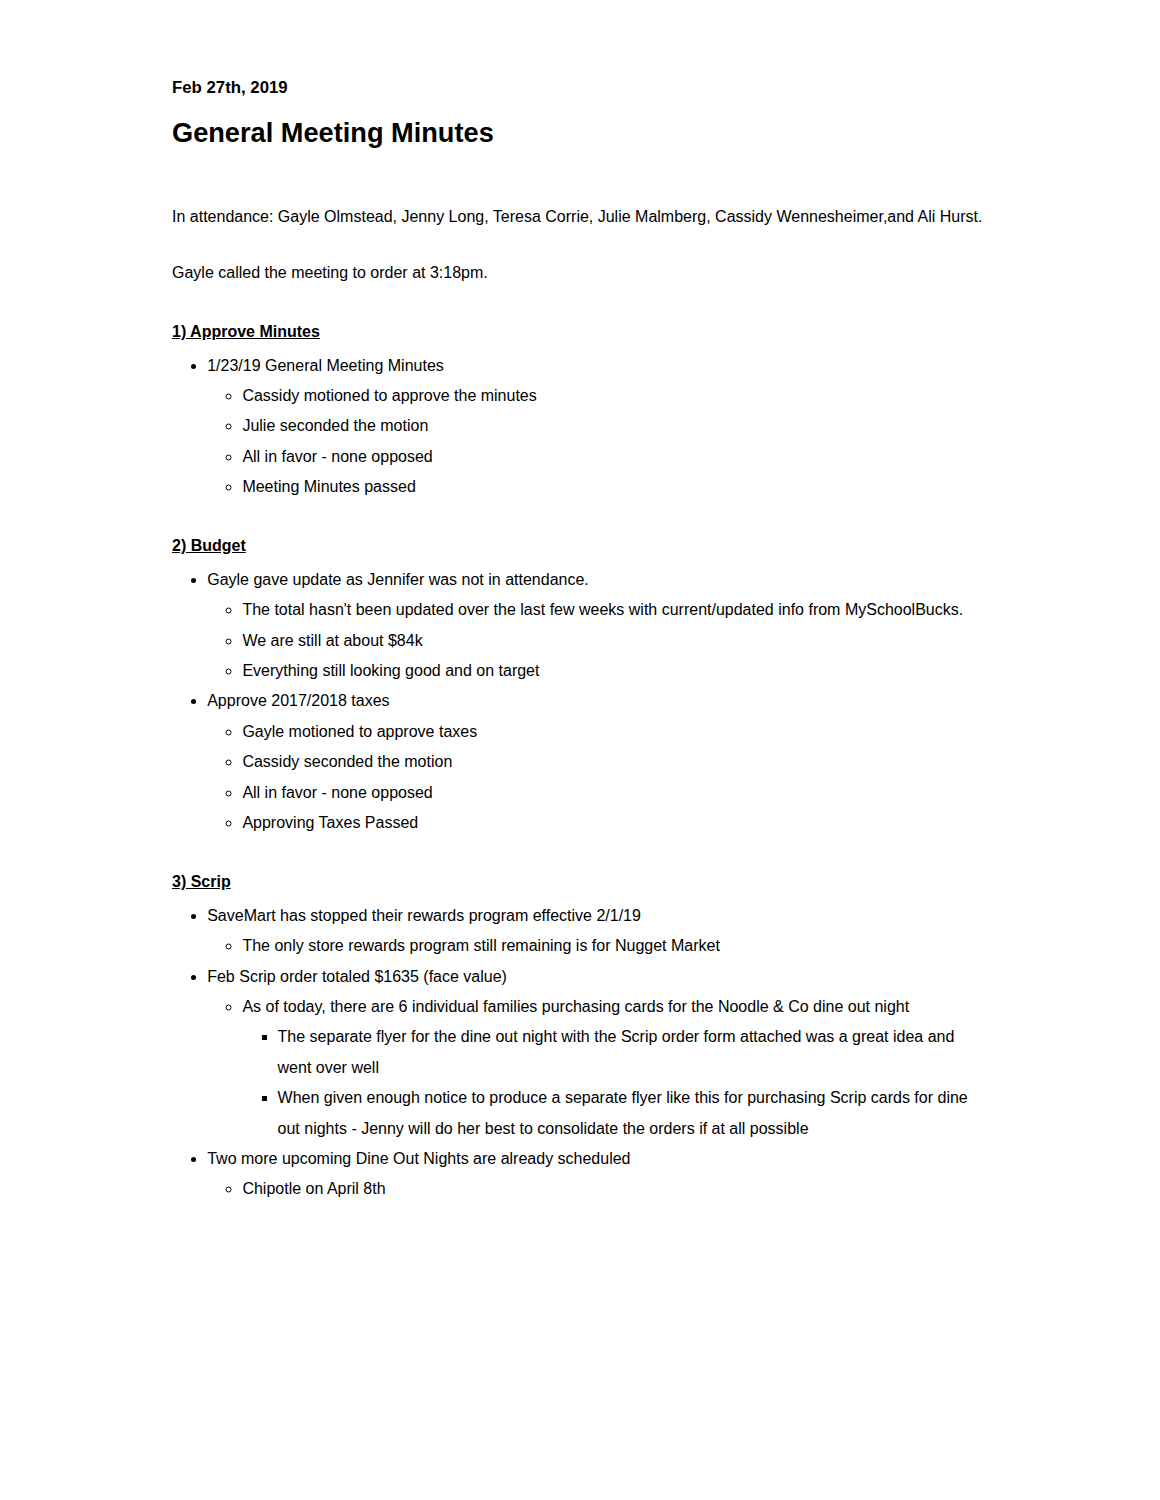Feb 27th, 2019
General Meeting Minutes
In attendance: Gayle Olmstead, Jenny Long, Teresa Corrie, Julie Malmberg, Cassidy Wennesheimer,and Ali Hurst.
Gayle called the meeting to order at 3:18pm.
1) Approve Minutes
1/23/19 General Meeting Minutes
Cassidy motioned to approve the minutes
Julie seconded the motion
All in favor - none opposed
Meeting Minutes passed
2) Budget
Gayle gave update as Jennifer was not in attendance.
The total hasn't been updated over the last few weeks with current/updated info from MySchoolBucks.
We are still at about $84k
Everything still looking good and on target
Approve 2017/2018 taxes
Gayle motioned to approve taxes
Cassidy seconded the motion
All in favor - none opposed
Approving Taxes Passed
3) Scrip
SaveMart has stopped their rewards program effective 2/1/19
The only store rewards program still remaining is for Nugget Market
Feb Scrip order totaled $1635 (face value)
As of today, there are 6 individual families purchasing cards for the Noodle & Co dine out night
The separate flyer for the dine out night with the Scrip order form attached was a great idea and went over well
When given enough notice to produce a separate flyer like this for purchasing Scrip cards for dine out nights - Jenny will do her best to consolidate the orders if at all possible
Two more upcoming Dine Out Nights are already scheduled
Chipotle on April 8th